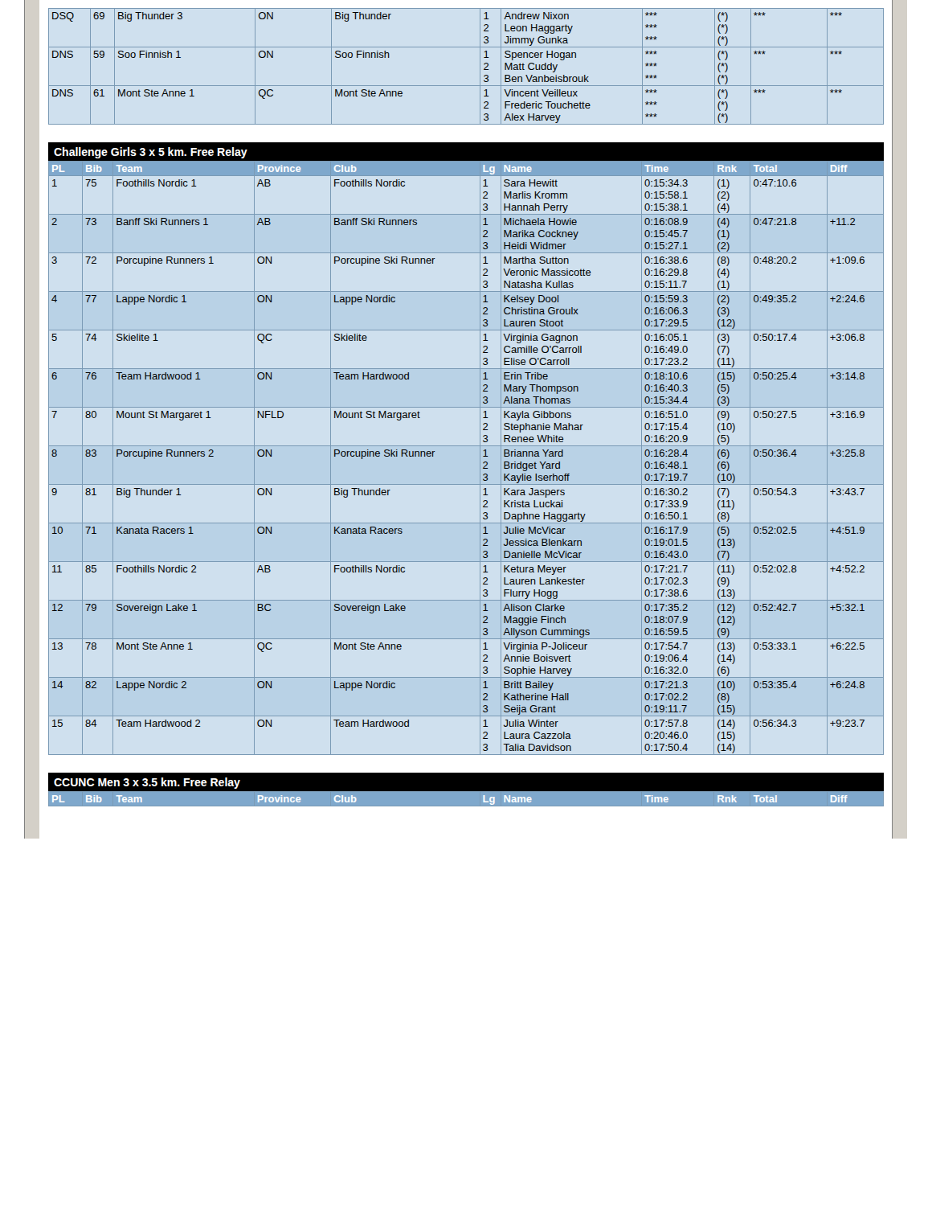| DSQ | 69 | Big Thunder 3 | ON | Big Thunder | 1 2 3 | Andrew Nixon Leon Haggarty Jimmy Gunka | *** *** *** | (*) (*) (*) | *** | *** |
| DNS | 59 | Soo Finnish 1 | ON | Soo Finnish | 1 2 3 | Spencer Hogan Matt Cuddy Ben Vanbeisbrouk | *** *** *** | (*) (*) (*) | *** | *** |
| DNS | 61 | Mont Ste Anne 1 | QC | Mont Ste Anne | 1 2 3 | Vincent Veilleux Frederic Touchette Alex Harvey | *** *** *** | (*) (*) (*) | *** | *** |
Challenge Girls 3 x 5 km. Free Relay
| PL | Bib | Team | Province | Club | Lg | Name | Time | Rnk | Total | Diff |
| 1 | 75 | Foothills Nordic 1 | AB | Foothills Nordic | 1 2 3 | Sara Hewitt Marlis Kromm Hannah Perry | 0:15:34.3 0:15:58.1 0:15:38.1 | (1) (2) (4) | 0:47:10.6 | |
| 2 | 73 | Banff Ski Runners 1 | AB | Banff Ski Runners | 1 2 3 | Michaela Howie Marika Cockney Heidi Widmer | 0:16:08.9 0:15:45.7 0:15:27.1 | (4) (1) (2) | 0:47:21.8 | +11.2 |
| 3 | 72 | Porcupine Runners 1 | ON | Porcupine Ski Runner | 1 2 3 | Martha Sutton Veronic Massicotte Natasha Kullas | 0:16:38.6 0:16:29.8 0:15:11.7 | (8) (4) (1) | 0:48:20.2 | +1:09.6 |
| 4 | 77 | Lappe Nordic 1 | ON | Lappe Nordic | 1 2 3 | Kelsey Dool Christina Groulx Lauren Stoot | 0:15:59.3 0:16:06.3 0:17:29.5 | (2) (3) (12) | 0:49:35.2 | +2:24.6 |
| 5 | 74 | Skielite 1 | QC | Skielite | 1 2 3 | Virginia Gagnon Camille O'Carroll Elise O'Carroll | 0:16:05.1 0:16:49.0 0:17:23.2 | (3) (7) (11) | 0:50:17.4 | +3:06.8 |
| 6 | 76 | Team Hardwood 1 | ON | Team Hardwood | 1 2 3 | Erin Tribe Mary Thompson Alana Thomas | 0:18:10.6 0:16:40.3 0:15:34.4 | (15) (5) (3) | 0:50:25.4 | +3:14.8 |
| 7 | 80 | Mount St Margaret 1 | NFLD | Mount St Margaret | 1 2 3 | Kayla Gibbons Stephanie Mahar Renee White | 0:16:51.0 0:17:15.4 0:16:20.9 | (9) (10) (5) | 0:50:27.5 | +3:16.9 |
| 8 | 83 | Porcupine Runners 2 | ON | Porcupine Ski Runner | 1 2 3 | Brianna Yard Bridget Yard Kaylie Iserhoff | 0:16:28.4 0:16:48.1 0:17:19.7 | (6) (6) (10) | 0:50:36.4 | +3:25.8 |
| 9 | 81 | Big Thunder 1 | ON | Big Thunder | 1 2 3 | Kara Jaspers Krista Luckai Daphne Haggarty | 0:16:30.2 0:17:33.9 0:16:50.1 | (7) (11) (8) | 0:50:54.3 | +3:43.7 |
| 10 | 71 | Kanata Racers 1 | ON | Kanata Racers | 1 2 3 | Julie McVicar Jessica Blenkarn Danielle McVicar | 0:16:17.9 0:19:01.5 0:16:43.0 | (5) (13) (7) | 0:52:02.5 | +4:51.9 |
| 11 | 85 | Foothills Nordic 2 | AB | Foothills Nordic | 1 2 3 | Ketura Meyer Lauren Lankester Flurry Hogg | 0:17:21.7 0:17:02.3 0:17:38.6 | (11) (9) (13) | 0:52:02.8 | +4:52.2 |
| 12 | 79 | Sovereign Lake 1 | BC | Sovereign Lake | 1 2 3 | Alison Clarke Maggie Finch Allyson Cummings | 0:17:35.2 0:18:07.9 0:16:59.5 | (12) (12) (9) | 0:52:42.7 | +5:32.1 |
| 13 | 78 | Mont Ste Anne 1 | QC | Mont Ste Anne | 1 2 3 | Virginia P-Joliceur Annie Boisvert Sophie Harvey | 0:17:54.7 0:19:06.4 0:16:32.0 | (13) (14) (6) | 0:53:33.1 | +6:22.5 |
| 14 | 82 | Lappe Nordic 2 | ON | Lappe Nordic | 1 2 3 | Britt Bailey Katherine Hall Seija Grant | 0:17:21.3 0:17:02.2 0:19:11.7 | (10) (8) (15) | 0:53:35.4 | +6:24.8 |
| 15 | 84 | Team Hardwood 2 | ON | Team Hardwood | 1 2 3 | Julia Winter Laura Cazzola Talia Davidson | 0:17:57.8 0:20:46.0 0:17:50.4 | (14) (15) (14) | 0:56:34.3 | +9:23.7 |
CCUNC Men 3 x 3.5 km. Free Relay
| PL | Bib | Team | Province | Club | Lg | Name | Time | Rnk | Total | Diff |